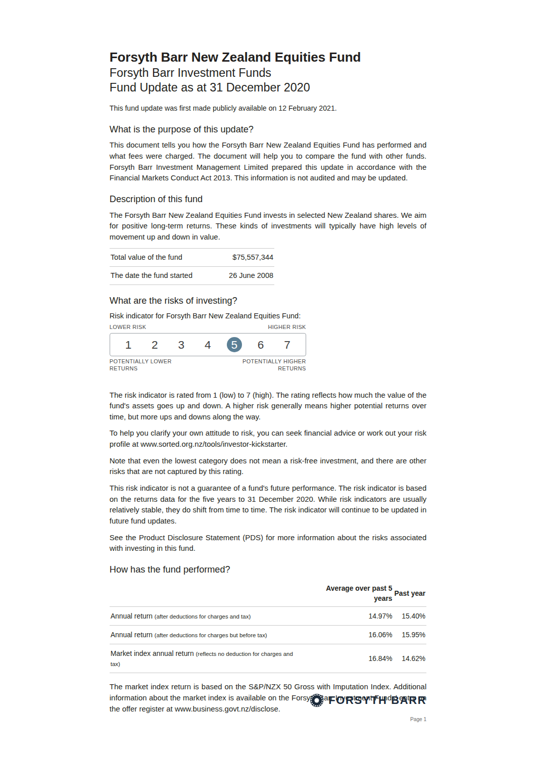Forsyth Barr New Zealand Equities Fund
Forsyth Barr Investment Funds
Fund Update as at 31 December 2020
This fund update was first made publicly available on 12 February 2021.
What is the purpose of this update?
This document tells you how the Forsyth Barr New Zealand Equities Fund has performed and what fees were charged. The document will help you to compare the fund with other funds. Forsyth Barr Investment Management Limited prepared this update in accordance with the Financial Markets Conduct Act 2013. This information is not audited and may be updated.
Description of this fund
The Forsyth Barr New Zealand Equities Fund invests in selected New Zealand shares. We aim for positive long-term returns. These kinds of investments will typically have high levels of movement up and down in value.
| Total value of the fund | $75,557,344 |
| The date the fund started | 26 June 2008 |
What are the risks of investing?
Risk indicator for Forsyth Barr New Zealand Equities Fund:
Lower risk Higher risk
1
2
3
4
5
6
7
Potentially lower returns Potentially higher returns
The risk indicator is rated from 1 (low) to 7 (high). The rating reflects how much the value of the fund's assets goes up and down. A higher risk generally means higher potential returns over time, but more ups and downs along the way.
To help you clarify your own attitude to risk, you can seek financial advice or work out your risk profile at www.sorted.org.nz/tools/investor-kickstarter.
Note that even the lowest category does not mean a risk-free investment, and there are other risks that are not captured by this rating.
This risk indicator is not a guarantee of a fund's future performance. The risk indicator is based on the returns data for the five years to 31 December 2020. While risk indicators are usually relatively stable, they do shift from time to time. The risk indicator will continue to be updated in future fund updates.
See the Product Disclosure Statement (PDS) for more information about the risks associated with investing in this fund.
How has the fund performed?
| | Average over past 5 years | Past year |
| --- | --- | --- |
| Annual return (after deductions for charges and tax) | 14.97% | 15.40% |
| Annual return (after deductions for charges but before tax) | 16.06% | 15.95% |
| Market index annual return (reflects no deduction for charges and tax) | 16.84% | 14.62% |
The market index return is based on the S&P/NZX 50 Gross with Imputation Index. Additional information about the market index is available on the Forsyth Barr Investment Funds’ entry on the offer register at www.business.govt.nz/disclose.
FORSYTH BARR
Page 1